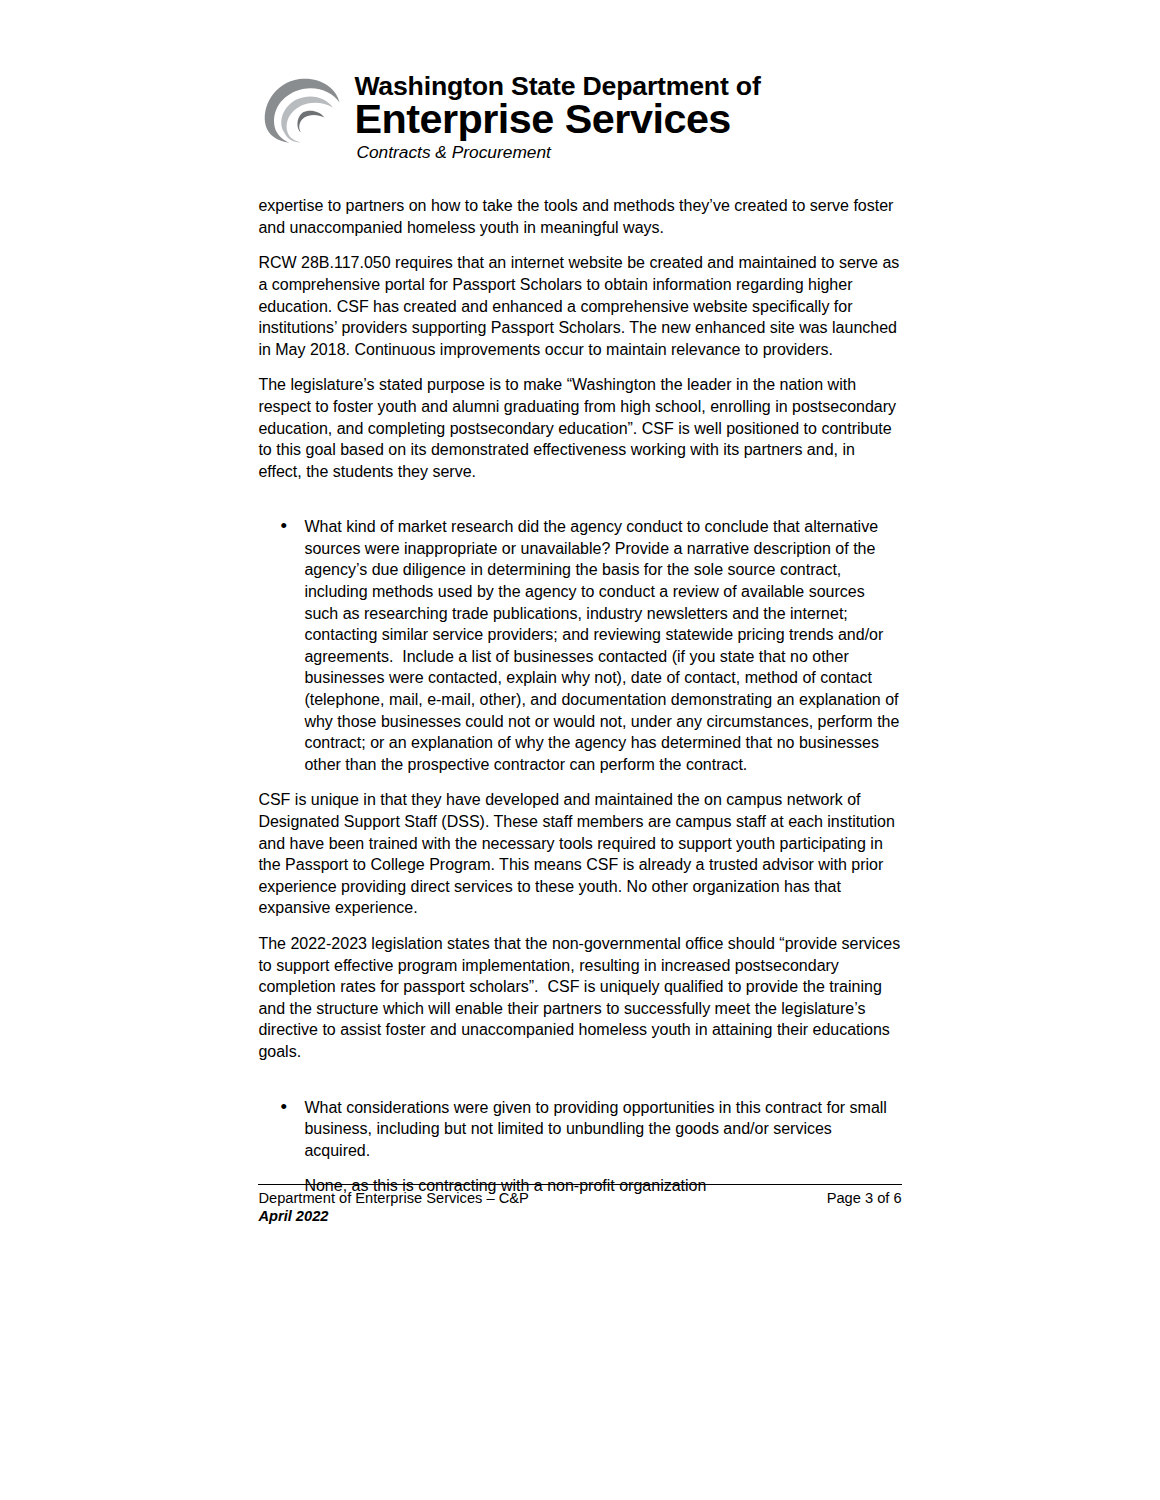Washington State Department of
Enterprise Services
Contracts & Procurement
expertise to partners on how to take the tools and methods they’ve created to serve foster and unaccompanied homeless youth in meaningful ways.
RCW 28B.117.050 requires that an internet website be created and maintained to serve as a comprehensive portal for Passport Scholars to obtain information regarding higher education. CSF has created and enhanced a comprehensive website specifically for institutions’ providers supporting Passport Scholars. The new enhanced site was launched in May 2018. Continuous improvements occur to maintain relevance to providers.
The legislature’s stated purpose is to make “Washington the leader in the nation with respect to foster youth and alumni graduating from high school, enrolling in postsecondary education, and completing postsecondary education”. CSF is well positioned to contribute to this goal based on its demonstrated effectiveness working with its partners and, in effect, the students they serve.
What kind of market research did the agency conduct to conclude that alternative sources were inappropriate or unavailable? Provide a narrative description of the agency’s due diligence in determining the basis for the sole source contract, including methods used by the agency to conduct a review of available sources such as researching trade publications, industry newsletters and the internet; contacting similar service providers; and reviewing statewide pricing trends and/or agreements. Include a list of businesses contacted (if you state that no other businesses were contacted, explain why not), date of contact, method of contact (telephone, mail, e-mail, other), and documentation demonstrating an explanation of why those businesses could not or would not, under any circumstances, perform the contract; or an explanation of why the agency has determined that no businesses other than the prospective contractor can perform the contract.
CSF is unique in that they have developed and maintained the on campus network of Designated Support Staff (DSS). These staff members are campus staff at each institution and have been trained with the necessary tools required to support youth participating in the Passport to College Program. This means CSF is already a trusted advisor with prior experience providing direct services to these youth. No other organization has that expansive experience.
The 2022-2023 legislation states that the non-governmental office should “provide services to support effective program implementation, resulting in increased postsecondary completion rates for passport scholars”. CSF is uniquely qualified to provide the training and the structure which will enable their partners to successfully meet the legislature’s directive to assist foster and unaccompanied homeless youth in attaining their educations goals.
What considerations were given to providing opportunities in this contract for small business, including but not limited to unbundling the goods and/or services acquired.
None, as this is contracting with a non-profit organization
Department of Enterprise Services – C&P
April 2022
Page 3 of 6